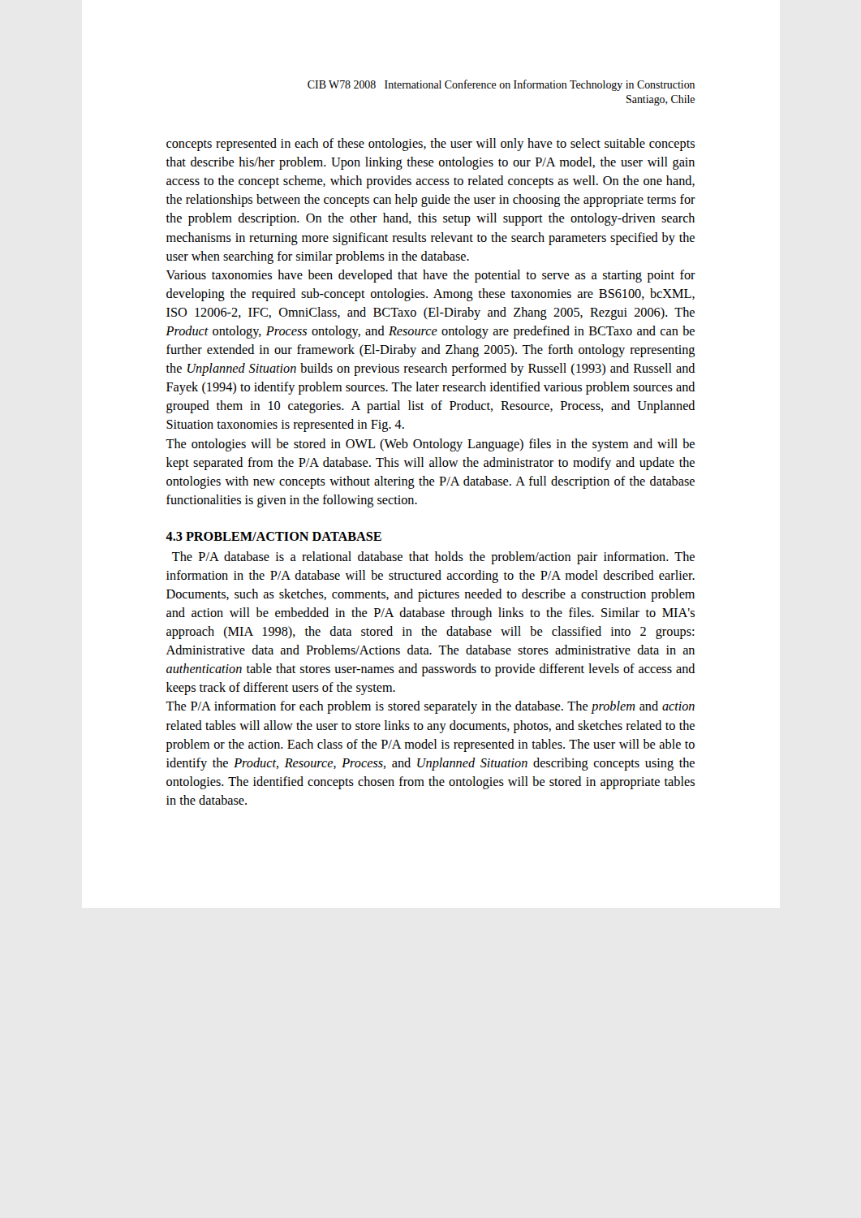CIB W78 2008 International Conference on Information Technology in Construction Santiago, Chile
concepts represented in each of these ontologies, the user will only have to select suitable concepts that describe his/her problem. Upon linking these ontologies to our P/A model, the user will gain access to the concept scheme, which provides access to related concepts as well. On the one hand, the relationships between the concepts can help guide the user in choosing the appropriate terms for the problem description. On the other hand, this setup will support the ontology-driven search mechanisms in returning more significant results relevant to the search parameters specified by the user when searching for similar problems in the database.
Various taxonomies have been developed that have the potential to serve as a starting point for developing the required sub-concept ontologies. Among these taxonomies are BS6100, bcXML, ISO 12006-2, IFC, OmniClass, and BCTaxo (El-Diraby and Zhang 2005, Rezgui 2006). The Product ontology, Process ontology, and Resource ontology are predefined in BCTaxo and can be further extended in our framework (El-Diraby and Zhang 2005). The forth ontology representing the Unplanned Situation builds on previous research performed by Russell (1993) and Russell and Fayek (1994) to identify problem sources. The later research identified various problem sources and grouped them in 10 categories. A partial list of Product, Resource, Process, and Unplanned Situation taxonomies is represented in Fig. 4.
The ontologies will be stored in OWL (Web Ontology Language) files in the system and will be kept separated from the P/A database. This will allow the administrator to modify and update the ontologies with new concepts without altering the P/A database. A full description of the database functionalities is given in the following section.
4.3 PROBLEM/ACTION DATABASE
The P/A database is a relational database that holds the problem/action pair information. The information in the P/A database will be structured according to the P/A model described earlier. Documents, such as sketches, comments, and pictures needed to describe a construction problem and action will be embedded in the P/A database through links to the files. Similar to MIA's approach (MIA 1998), the data stored in the database will be classified into 2 groups: Administrative data and Problems/Actions data. The database stores administrative data in an authentication table that stores user-names and passwords to provide different levels of access and keeps track of different users of the system.
The P/A information for each problem is stored separately in the database. The problem and action related tables will allow the user to store links to any documents, photos, and sketches related to the problem or the action. Each class of the P/A model is represented in tables. The user will be able to identify the Product, Resource, Process, and Unplanned Situation describing concepts using the ontologies. The identified concepts chosen from the ontologies will be stored in appropriate tables in the database.